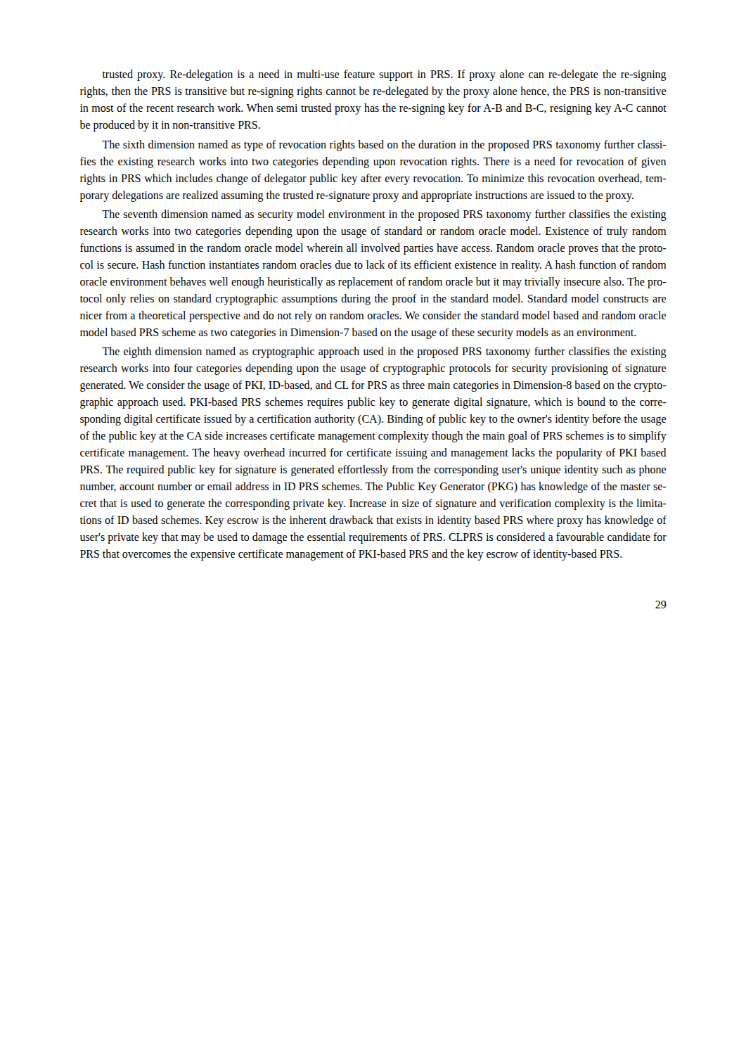trusted proxy. Re-delegation is a need in multi-use feature support in PRS. If proxy alone can re-delegate the re-signing rights, then the PRS is transitive but re-signing rights cannot be re-delegated by the proxy alone hence, the PRS is non-transitive in most of the recent research work. When semi trusted proxy has the re-signing key for A-B and B-C, resigning key A-C cannot be produced by it in non-transitive PRS.
The sixth dimension named as type of revocation rights based on the duration in the proposed PRS taxonomy further classifies the existing research works into two categories depending upon revocation rights. There is a need for revocation of given rights in PRS which includes change of delegator public key after every revocation. To minimize this revocation overhead, temporary delegations are realized assuming the trusted re-signature proxy and appropriate instructions are issued to the proxy.
The seventh dimension named as security model environment in the proposed PRS taxonomy further classifies the existing research works into two categories depending upon the usage of standard or random oracle model. Existence of truly random functions is assumed in the random oracle model wherein all involved parties have access. Random oracle proves that the protocol is secure. Hash function instantiates random oracles due to lack of its efficient existence in reality. A hash function of random oracle environment behaves well enough heuristically as replacement of random oracle but it may trivially insecure also. The protocol only relies on standard cryptographic assumptions during the proof in the standard model. Standard model constructs are nicer from a theoretical perspective and do not rely on random oracles. We consider the standard model based and random oracle model based PRS scheme as two categories in Dimension-7 based on the usage of these security models as an environment.
The eighth dimension named as cryptographic approach used in the proposed PRS taxonomy further classifies the existing research works into four categories depending upon the usage of cryptographic protocols for security provisioning of signature generated. We consider the usage of PKI, ID-based, and CL for PRS as three main categories in Dimension-8 based on the cryptographic approach used. PKI-based PRS schemes requires public key to generate digital signature, which is bound to the corresponding digital certificate issued by a certification authority (CA). Binding of public key to the owner's identity before the usage of the public key at the CA side increases certificate management complexity though the main goal of PRS schemes is to simplify certificate management. The heavy overhead incurred for certificate issuing and management lacks the popularity of PKI based PRS. The required public key for signature is generated effortlessly from the corresponding user's unique identity such as phone number, account number or email address in ID PRS schemes. The Public Key Generator (PKG) has knowledge of the master secret that is used to generate the corresponding private key. Increase in size of signature and verification complexity is the limitations of ID based schemes. Key escrow is the inherent drawback that exists in identity based PRS where proxy has knowledge of user's private key that may be used to damage the essential requirements of PRS. CLPRS is considered a favourable candidate for PRS that overcomes the expensive certificate management of PKI-based PRS and the key escrow of identity-based PRS.
29